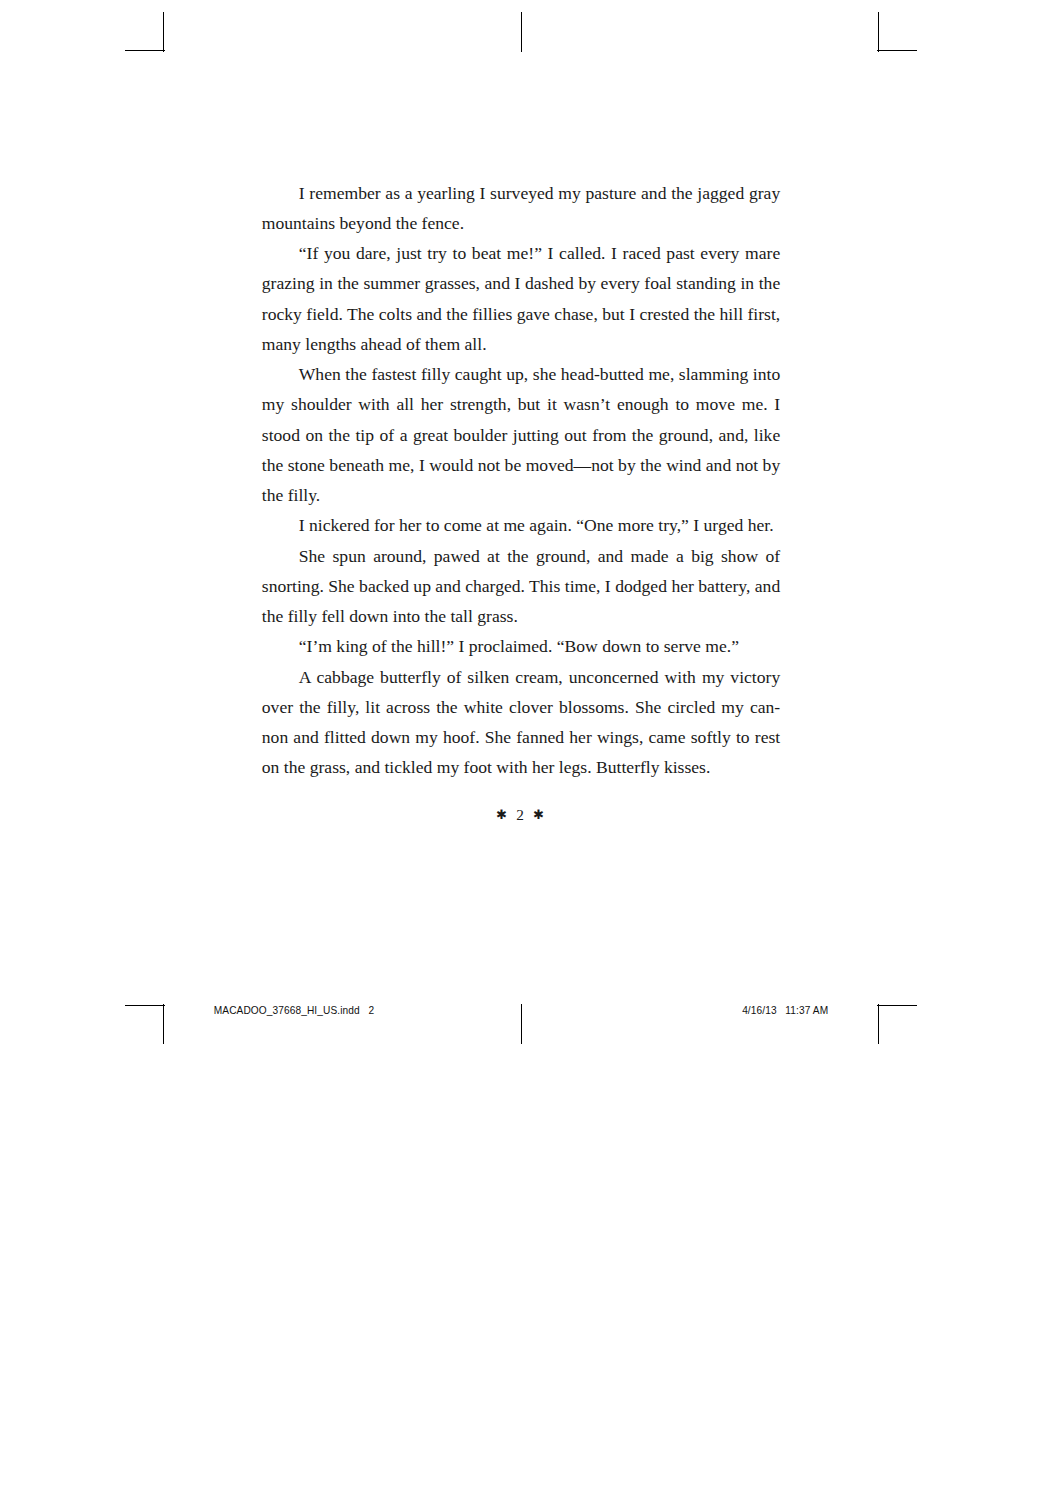I remember as a yearling I surveyed my pasture and the jagged gray mountains beyond the fence.
“If you dare, just try to beat me!” I called. I raced past every mare grazing in the summer grasses, and I dashed by every foal standing in the rocky field. The colts and the fillies gave chase, but I crested the hill first, many lengths ahead of them all.
When the fastest filly caught up, she head-butted me, slamming into my shoulder with all her strength, but it wasn’t enough to move me. I stood on the tip of a great boulder jutting out from the ground, and, like the stone beneath me, I would not be moved—not by the wind and not by the filly.
I nickered for her to come at me again. “One more try,” I urged her.
She spun around, pawed at the ground, and made a big show of snorting. She backed up and charged. This time, I dodged her battery, and the filly fell down into the tall grass.
“I’m king of the hill!” I proclaimed. “Bow down to serve me.”
A cabbage butterfly of silken cream, unconcerned with my victory over the filly, lit across the white clover blossoms. She circled my cannon and flitted down my hoof. She fanned her wings, came softly to rest on the grass, and tickled my foot with her legs. Butterfly kisses.
✱2✱
MACADOO_37668_HI_US.indd 2 4/16/13 11:37 AM